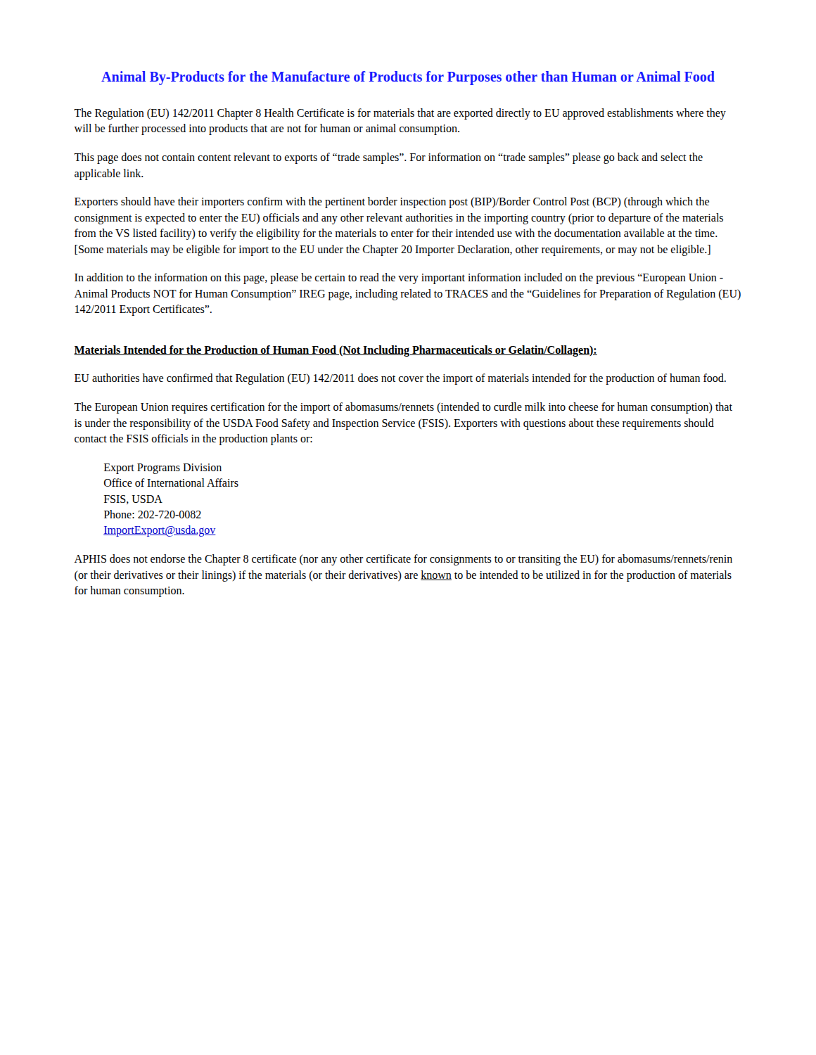Animal By-Products for the Manufacture of Products for Purposes other than Human or Animal Food
The Regulation (EU) 142/2011 Chapter 8 Health Certificate is for materials that are exported directly to EU approved establishments where they will be further processed into products that are not for human or animal consumption.
This page does not contain content relevant to exports of “trade samples”. For information on “trade samples” please go back and select the applicable link.
Exporters should have their importers confirm with the pertinent border inspection post (BIP)/Border Control Post (BCP) (through which the consignment is expected to enter the EU) officials and any other relevant authorities in the importing country (prior to departure of the materials from the VS listed facility) to verify the eligibility for the materials to enter for their intended use with the documentation available at the time. [Some materials may be eligible for import to the EU under the Chapter 20 Importer Declaration, other requirements, or may not be eligible.]
In addition to the information on this page, please be certain to read the very important information included on the previous “European Union - Animal Products NOT for Human Consumption” IREG page, including related to TRACES and the “Guidelines for Preparation of Regulation (EU) 142/2011 Export Certificates”.
Materials Intended for the Production of Human Food (Not Including Pharmaceuticals or Gelatin/Collagen):
EU authorities have confirmed that Regulation (EU) 142/2011 does not cover the import of materials intended for the production of human food.
The European Union requires certification for the import of abomasums/rennets (intended to curdle milk into cheese for human consumption) that is under the responsibility of the USDA Food Safety and Inspection Service (FSIS). Exporters with questions about these requirements should contact the FSIS officials in the production plants or:
Export Programs Division Office of International Affairs FSIS, USDA Phone: 202-720-0082 ImportExport@usda.gov
APHIS does not endorse the Chapter 8 certificate (nor any other certificate for consignments to or transiting the EU) for abomasums/rennets/renin (or their derivatives or their linings) if the materials (or their derivatives) are known to be intended to be utilized in for the production of materials for human consumption.